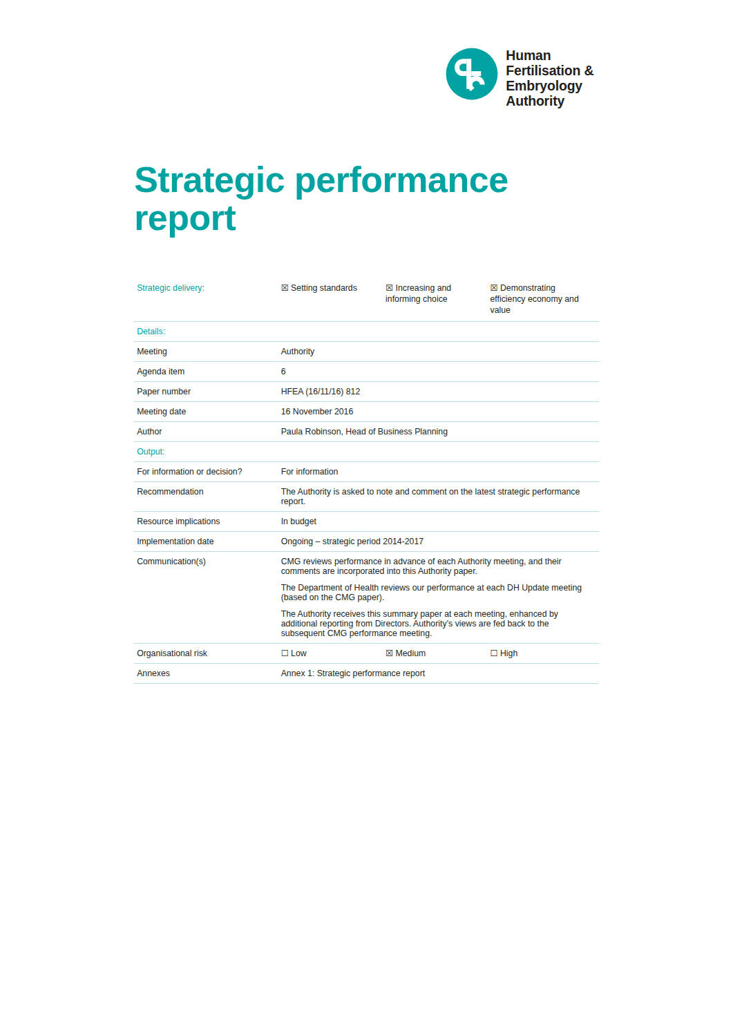Human
Fertilisation &
Embryology
Authority
Strategic performance report
| Strategic delivery: | ☒ Setting standards ☒ Increasing and informing choice ☒ Demonstrating efficiency economy and value |
| Details: | |
| Meeting | Authority |
| Agenda item | 6 |
| Paper number | HFEA (16/11/16) 812 |
| Meeting date | 16 November 2016 |
| Author | Paula Robinson, Head of Business Planning |
| Output: | |
| For information or decision? | For information |
| Recommendation | The Authority is asked to note and comment on the latest strategic performance report. |
| Resource implications | In budget |
| Implementation date | Ongoing – strategic period 2014-2017 |
| Communication(s) | CMG reviews performance in advance of each Authority meeting, and their comments are incorporated into this Authority paper. The Department of Health reviews our performance at each DH Update meeting (based on the CMG paper). The Authority receives this summary paper at each meeting, enhanced by additional reporting from Directors. Authority’s views are fed back to the subsequent CMG performance meeting. |
| Organisational risk | ☐ Low ☒ Medium ☐ High |
| Annexes | Annex 1: Strategic performance report |